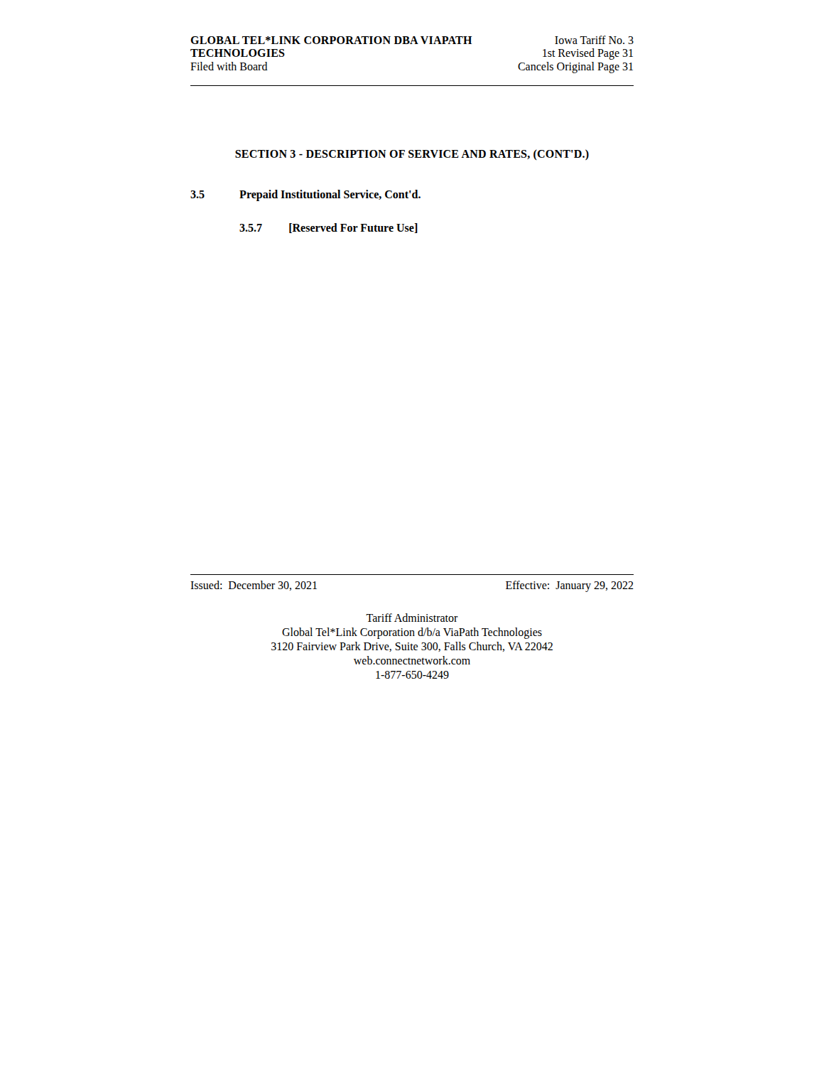Global Tel*Link Corporation dba ViaPath Technologies
Filed with Board
Iowa Tariff No. 3
1st Revised Page 31
Cancels Original Page 31
SECTION 3 - DESCRIPTION OF SERVICE AND RATES, (CONT'D.)
3.5 Prepaid Institutional Service, Cont'd.
3.5.7 [Reserved For Future Use]
Issued: December 30, 2021
Effective: January 29, 2022
Tariff Administrator
Global Tel*Link Corporation d/b/a ViaPath Technologies
3120 Fairview Park Drive, Suite 300, Falls Church, VA 22042
web.connectnetwork.com
1-877-650-4249